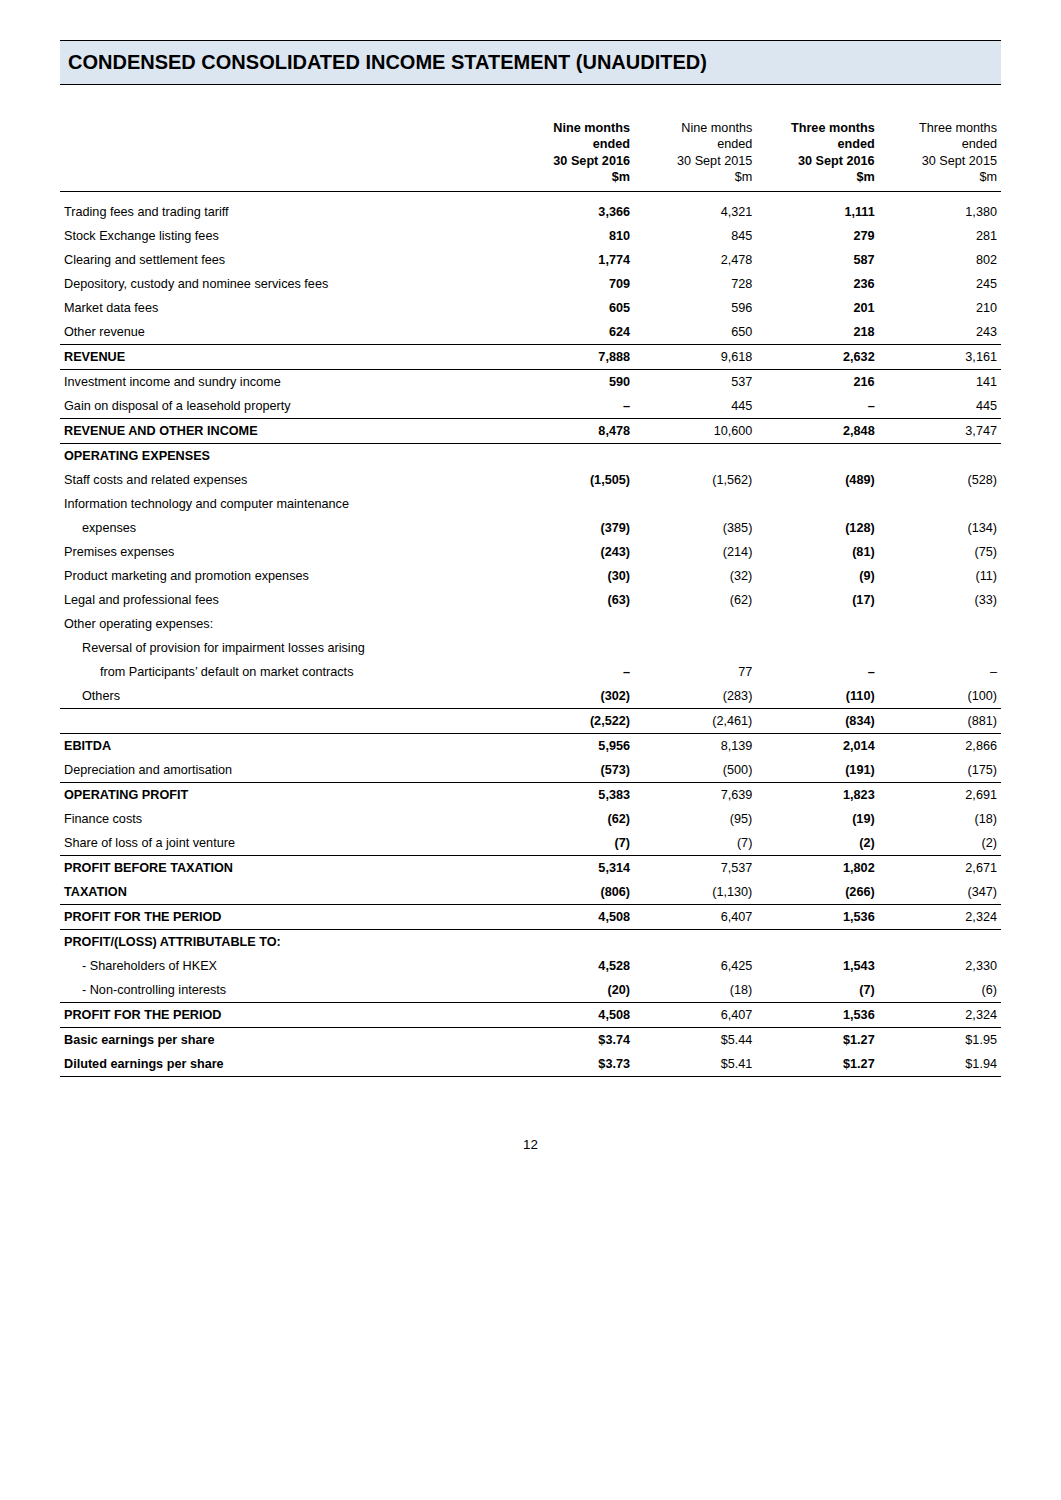CONDENSED CONSOLIDATED INCOME STATEMENT (UNAUDITED)
| | Nine months ended 30 Sept 2016 $m | Nine months ended 30 Sept 2015 $m | Three months ended 30 Sept 2016 $m | Three months ended 30 Sept 2015 $m |
| --- | --- | --- | --- | --- |
| Trading fees and trading tariff | 3,366 | 4,321 | 1,111 | 1,380 |
| Stock Exchange listing fees | 810 | 845 | 279 | 281 |
| Clearing and settlement fees | 1,774 | 2,478 | 587 | 802 |
| Depository, custody and nominee services fees | 709 | 728 | 236 | 245 |
| Market data fees | 605 | 596 | 201 | 210 |
| Other revenue | 624 | 650 | 218 | 243 |
| REVENUE | 7,888 | 9,618 | 2,632 | 3,161 |
| Investment income and sundry income | 590 | 537 | 216 | 141 |
| Gain on disposal of a leasehold property | – | 445 | – | 445 |
| REVENUE AND OTHER INCOME | 8,478 | 10,600 | 2,848 | 3,747 |
| OPERATING EXPENSES | | | | |
| Staff costs and related expenses | (1,505) | (1,562) | (489) | (528) |
| Information technology and computer maintenance | | | | |
| expenses | (379) | (385) | (128) | (134) |
| Premises expenses | (243) | (214) | (81) | (75) |
| Product marketing and promotion expenses | (30) | (32) | (9) | (11) |
| Legal and professional fees | (63) | (62) | (17) | (33) |
| Other operating expenses: | | | | |
| Reversal of provision for impairment losses arising | | | | |
| from Participants’ default on market contracts | – | 77 | – | – |
| Others | (302) | (283) | (110) | (100) |
| | (2,522) | (2,461) | (834) | (881) |
| EBITDA | 5,956 | 8,139 | 2,014 | 2,866 |
| Depreciation and amortisation | (573) | (500) | (191) | (175) |
| OPERATING PROFIT | 5,383 | 7,639 | 1,823 | 2,691 |
| Finance costs | (62) | (95) | (19) | (18) |
| Share of loss of a joint venture | (7) | (7) | (2) | (2) |
| PROFIT BEFORE TAXATION | 5,314 | 7,537 | 1,802 | 2,671 |
| TAXATION | (806) | (1,130) | (266) | (347) |
| PROFIT FOR THE PERIOD | 4,508 | 6,407 | 1,536 | 2,324 |
| PROFIT/(LOSS) ATTRIBUTABLE TO: | | | | |
| - Shareholders of HKEX | 4,528 | 6,425 | 1,543 | 2,330 |
| - Non-controlling interests | (20) | (18) | (7) | (6) |
| PROFIT FOR THE PERIOD | 4,508 | 6,407 | 1,536 | 2,324 |
| Basic earnings per share | $3.74 | $5.44 | $1.27 | $1.95 |
| Diluted earnings per share | $3.73 | $5.41 | $1.27 | $1.94 |
12